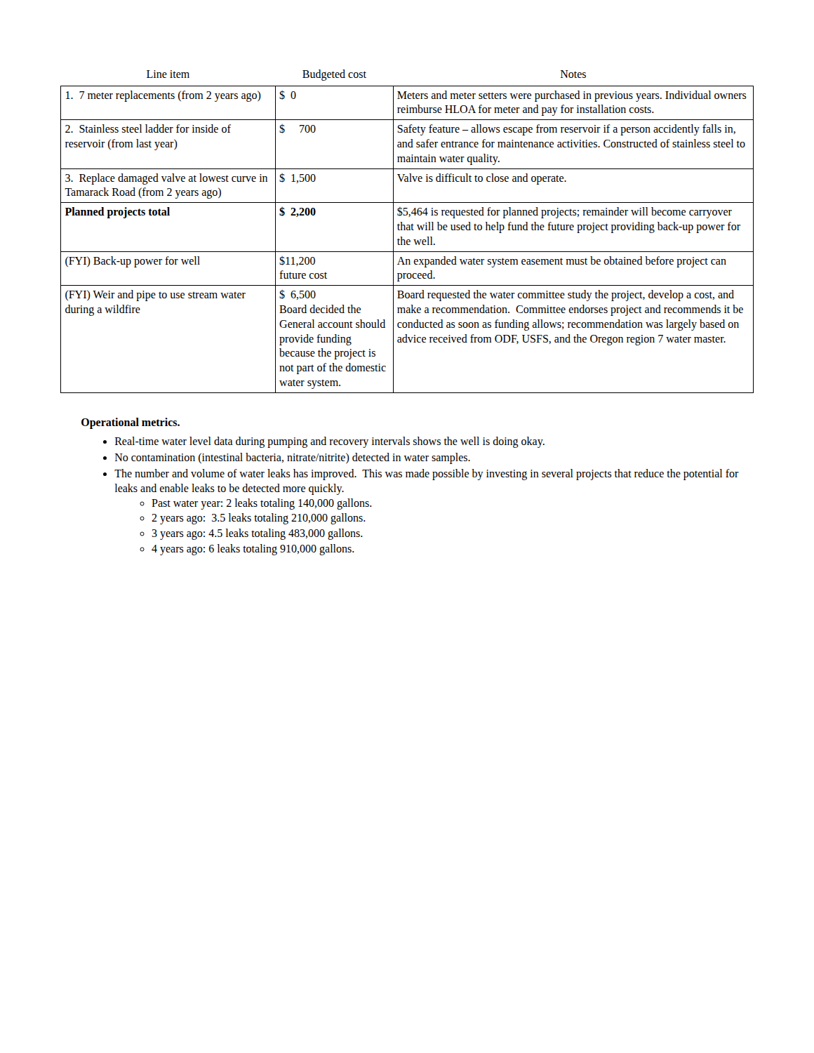Line item Budgeted cost Notes
| 1. 7 meter replacements (from 2 years ago) | $ 0 | Meters and meter setters were purchased in previous years. Individual owners reimburse HLOA for meter and pay for installation costs. |
| 2. Stainless steel ladder for inside of reservoir (from last year) | $ 700 | Safety feature – allows escape from reservoir if a person accidently falls in, and safer entrance for maintenance activities. Constructed of stainless steel to maintain water quality. |
| 3. Replace damaged valve at lowest curve in Tamarack Road (from 2 years ago) | $ 1,500 | Valve is difficult to close and operate. |
| Planned projects total | $ 2,200 | $5,464 is requested for planned projects; remainder will become carryover that will be used to help fund the future project providing back-up power for the well. |
| (FYI) Back-up power for well | $11,200 future cost | An expanded water system easement must be obtained before project can proceed. |
| (FYI) Weir and pipe to use stream water during a wildfire | $ 6,500 Board decided the General account should provide funding because the project is not part of the domestic water system. | Board requested the water committee study the project, develop a cost, and make a recommendation. Committee endorses project and recommends it be conducted as soon as funding allows; recommendation was largely based on advice received from ODF, USFS, and the Oregon region 7 water master. |
Operational metrics.
Real-time water level data during pumping and recovery intervals shows the well is doing okay.
No contamination (intestinal bacteria, nitrate/nitrite) detected in water samples.
The number and volume of water leaks has improved. This was made possible by investing in several projects that reduce the potential for leaks and enable leaks to be detected more quickly.
Past water year: 2 leaks totaling 140,000 gallons.
2 years ago: 3.5 leaks totaling 210,000 gallons.
3 years ago: 4.5 leaks totaling 483,000 gallons.
4 years ago: 6 leaks totaling 910,000 gallons.